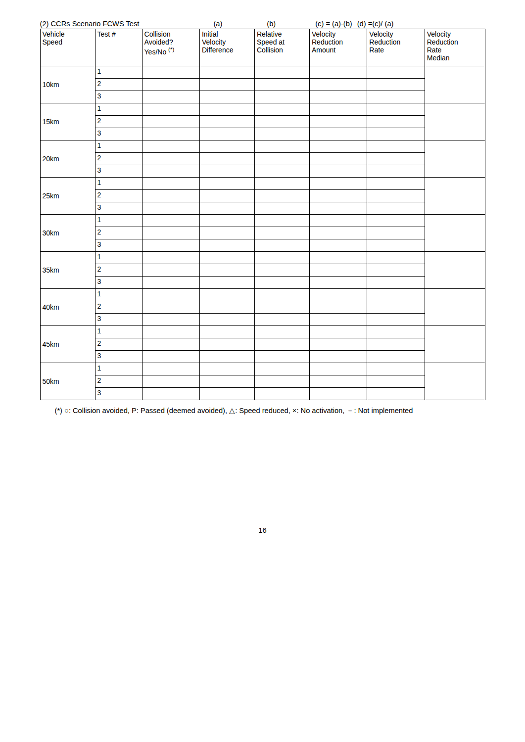(2) CCRs Scenario FCWS Test (a) (b) (c) = (a)-(b) (d) =(c)/ (a)
| Vehicle Speed | Test # | Collision Avoided? Yes/No (*) | Initial Velocity Difference | Relative Speed at Collision | Velocity Reduction Amount | Velocity Reduction Rate | Velocity Reduction Rate Median |
| --- | --- | --- | --- | --- | --- | --- | --- |
| 10km | 1 | | | | | | |
| 2 | | | | | |
| 3 | | | | | |
| 15km | 1 | | | | | | |
| 2 | | | | | |
| 3 | | | | | |
| 20km | 1 | | | | | | |
| 2 | | | | | |
| 3 | | | | | |
| 25km | 1 | | | | | | |
| 2 | | | | | |
| 3 | | | | | |
| 30km | 1 | | | | | | |
| 2 | | | | | |
| 3 | | | | | |
| 35km | 1 | | | | | | |
| 2 | | | | | |
| 3 | | | | | |
| 40km | 1 | | | | | | |
| 2 | | | | | |
| 3 | | | | | |
| 45km | 1 | | | | | | |
| 2 | | | | | |
| 3 | | | | | |
| 50km | 1 | | | | | | |
| 2 | | | | | |
| 3 | | | | | |
(*) ○: Collision avoided, P: Passed (deemed avoided), △: Speed reduced, ×: No activation, －: Not implemented
16